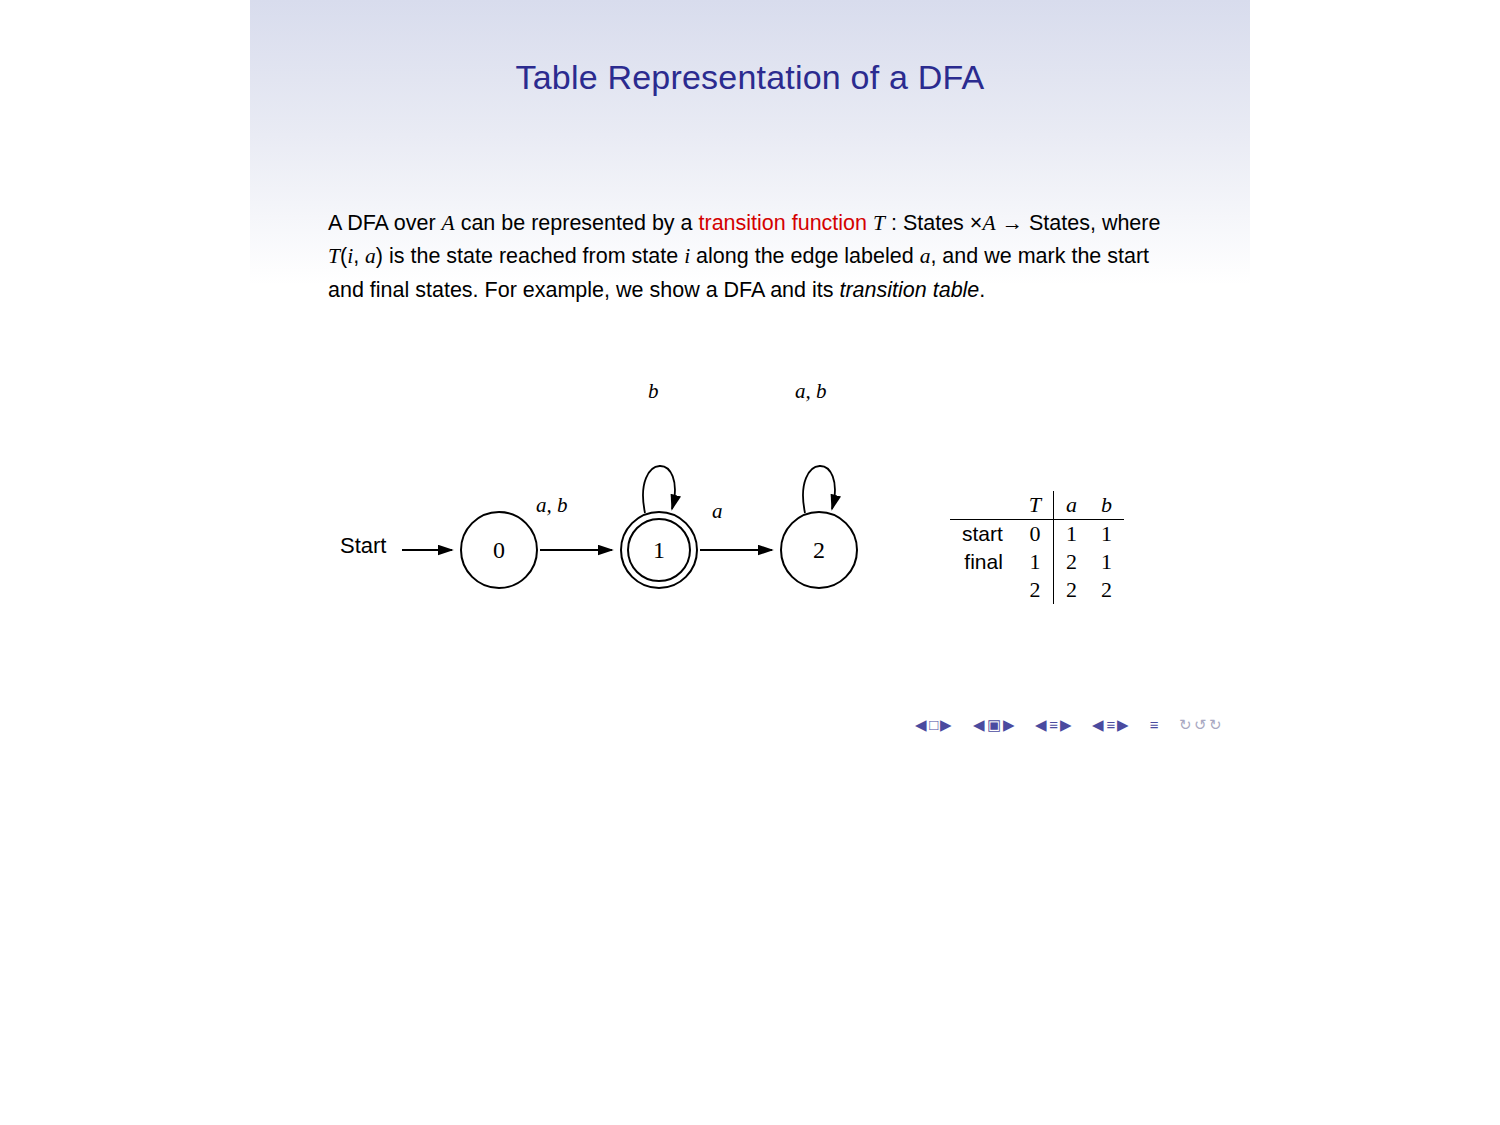Table Representation of a DFA
A DFA over A can be represented by a transition function T : States ×A → States, where T(i, a) is the state reached from state i along the edge labeled a, and we mark the start and final states. For example, we show a DFA and its transition table.
Start
0
1
2
a, b
a
b
a, b
| | T | a | b |
| start | 0 | 1 | 1 |
| final | 1 | 2 | 1 |
| | 2 | 2 | 2 |
◀□▶ ◀▣▶ ◀≡▶ ◀≡▶ ≡ ↻↺↻